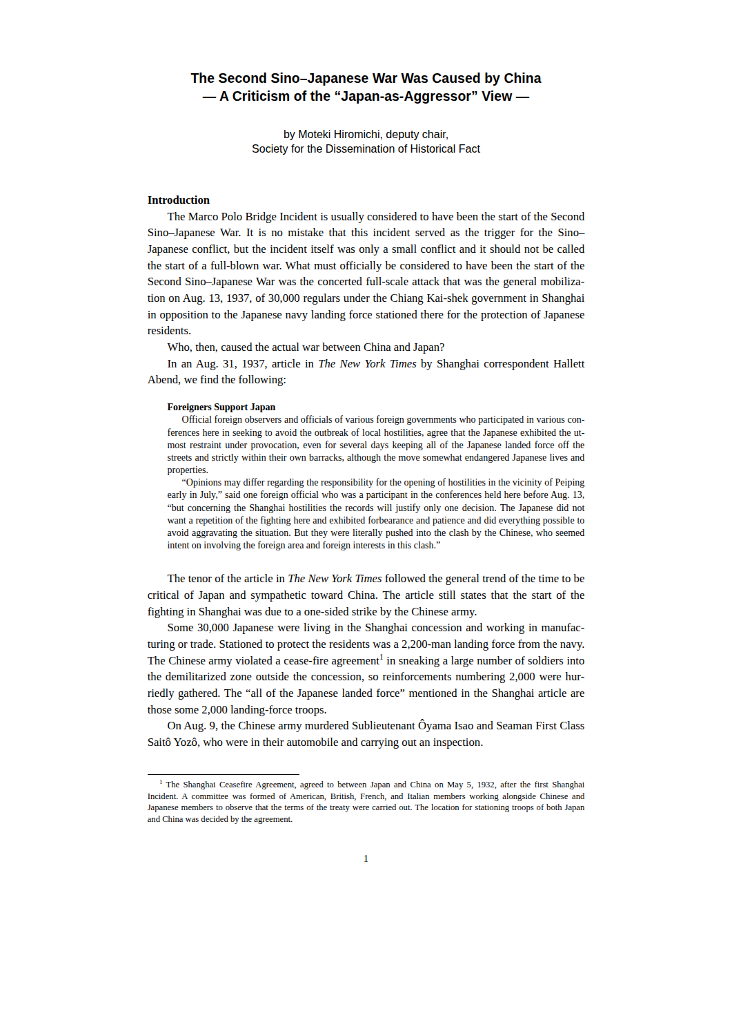The Second Sino–Japanese War Was Caused by China
— A Criticism of the “Japan-as-Aggressor” View —
by Moteki Hiromichi, deputy chair,
Society for the Dissemination of Historical Fact
Introduction
The Marco Polo Bridge Incident is usually considered to have been the start of the Second Sino–Japanese War. It is no mistake that this incident served as the trigger for the Sino–Japanese conflict, but the incident itself was only a small conflict and it should not be called the start of a full-blown war. What must officially be considered to have been the start of the Second Sino–Japanese War was the concerted full-scale attack that was the general mobilization on Aug. 13, 1937, of 30,000 regulars under the Chiang Kai-shek government in Shanghai in opposition to the Japanese navy landing force stationed there for the protection of Japanese residents.
Who, then, caused the actual war between China and Japan?
In an Aug. 31, 1937, article in The New York Times by Shanghai correspondent Hallett Abend, we find the following:
Foreigners Support Japan
Official foreign observers and officials of various foreign governments who participated in various conferences here in seeking to avoid the outbreak of local hostilities, agree that the Japanese exhibited the utmost restraint under provocation, even for several days keeping all of the Japanese landed force off the streets and strictly within their own barracks, although the move somewhat endangered Japanese lives and properties.
“Opinions may differ regarding the responsibility for the opening of hostilities in the vicinity of Peiping early in July,” said one foreign official who was a participant in the conferences held here before Aug. 13, “but concerning the Shanghai hostilities the records will justify only one decision. The Japanese did not want a repetition of the fighting here and exhibited forbearance and patience and did everything possible to avoid aggravating the situation. But they were literally pushed into the clash by the Chinese, who seemed intent on involving the foreign area and foreign interests in this clash.”
The tenor of the article in The New York Times followed the general trend of the time to be critical of Japan and sympathetic toward China. The article still states that the start of the fighting in Shanghai was due to a one-sided strike by the Chinese army.
Some 30,000 Japanese were living in the Shanghai concession and working in manufacturing or trade. Stationed to protect the residents was a 2,200-man landing force from the navy. The Chinese army violated a cease-fire agreement1 in sneaking a large number of soldiers into the demilitarized zone outside the concession, so reinforcements numbering 2,000 were hurriedly gathered. The “all of the Japanese landed force” mentioned in the Shanghai article are those some 2,000 landing-force troops.
On Aug. 9, the Chinese army murdered Sublieutenant Ôyama Isao and Seaman First Class Saitô Yozô, who were in their automobile and carrying out an inspection.
1 The Shanghai Ceasefire Agreement, agreed to between Japan and China on May 5, 1932, after the first Shanghai Incident. A committee was formed of American, British, French, and Italian members working alongside Chinese and Japanese members to observe that the terms of the treaty were carried out. The location for stationing troops of both Japan and China was decided by the agreement.
1